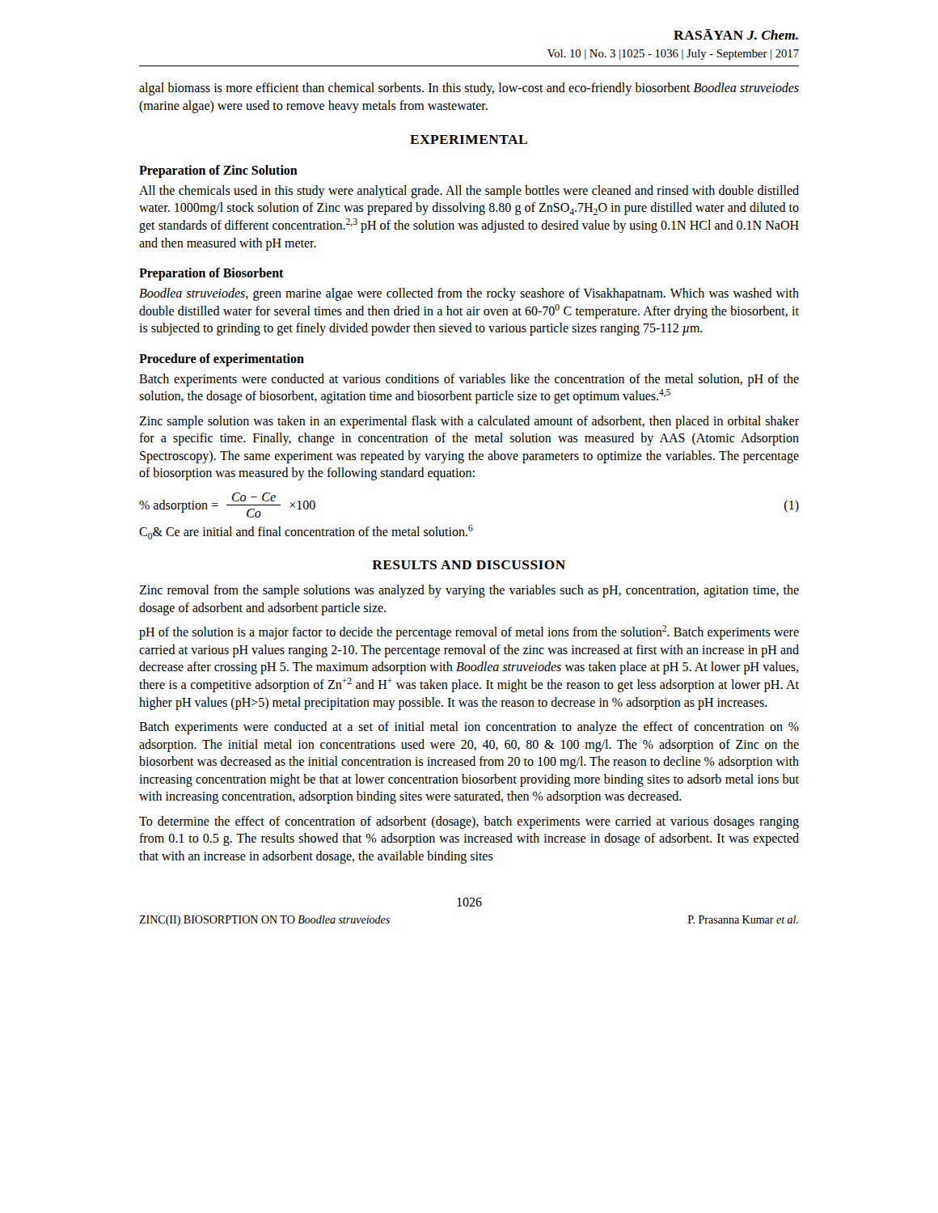RASĀYAN J. Chem.
Vol. 10 | No. 3 |1025 - 1036 | July - September | 2017
algal biomass is more efficient than chemical sorbents. In this study, low-cost and eco-friendly biosorbent Boodlea struveiodes (marine algae) were used to remove heavy metals from wastewater.
EXPERIMENTAL
Preparation of Zinc Solution
All the chemicals used in this study were analytical grade. All the sample bottles were cleaned and rinsed with double distilled water. 1000mg/l stock solution of Zinc was prepared by dissolving 8.80 g of ZnSO4.7H2O in pure distilled water and diluted to get standards of different concentration.2,3 pH of the solution was adjusted to desired value by using 0.1N HCl and 0.1N NaOH and then measured with pH meter.
Preparation of Biosorbent
Boodlea struveiodes, green marine algae were collected from the rocky seashore of Visakhapatnam. Which was washed with double distilled water for several times and then dried in a hot air oven at 60-700 C temperature. After drying the biosorbent, it is subjected to grinding to get finely divided powder then sieved to various particle sizes ranging 75-112 µm.
Procedure of experimentation
Batch experiments were conducted at various conditions of variables like the concentration of the metal solution, pH of the solution, the dosage of biosorbent, agitation time and biosorbent particle size to get optimum values.4,5
Zinc sample solution was taken in an experimental flask with a calculated amount of adsorbent, then placed in orbital shaker for a specific time. Finally, change in concentration of the metal solution was measured by AAS (Atomic Adsorption Spectroscopy). The same experiment was repeated by varying the above parameters to optimize the variables. The percentage of biosorption was measured by the following standard equation:
% adsorption = Co − Ce Co ×100 (1)
C0& Ce are initial and final concentration of the metal solution.6
RESULTS AND DISCUSSION
Zinc removal from the sample solutions was analyzed by varying the variables such as pH, concentration, agitation time, the dosage of adsorbent and adsorbent particle size.
pH of the solution is a major factor to decide the percentage removal of metal ions from the solution2. Batch experiments were carried at various pH values ranging 2-10. The percentage removal of the zinc was increased at first with an increase in pH and decrease after crossing pH 5. The maximum adsorption with Boodlea struveiodes was taken place at pH 5. At lower pH values, there is a competitive adsorption of Zn+2 and H+ was taken place. It might be the reason to get less adsorption at lower pH. At higher pH values (pH>5) metal precipitation may possible. It was the reason to decrease in % adsorption as pH increases.
Batch experiments were conducted at a set of initial metal ion concentration to analyze the effect of concentration on % adsorption. The initial metal ion concentrations used were 20, 40, 60, 80 & 100 mg/l. The % adsorption of Zinc on the biosorbent was decreased as the initial concentration is increased from 20 to 100 mg/l. The reason to decline % adsorption with increasing concentration might be that at lower concentration biosorbent providing more binding sites to adsorb metal ions but with increasing concentration, adsorption binding sites were saturated, then % adsorption was decreased.
To determine the effect of concentration of adsorbent (dosage), batch experiments were carried at various dosages ranging from 0.1 to 0.5 g. The results showed that % adsorption was increased with increase in dosage of adsorbent. It was expected that with an increase in adsorbent dosage, the available binding sites
1026
ZINC(II) BIOSORPTION ON TO Boodlea struveiodes
P. Prasanna Kumar et al.